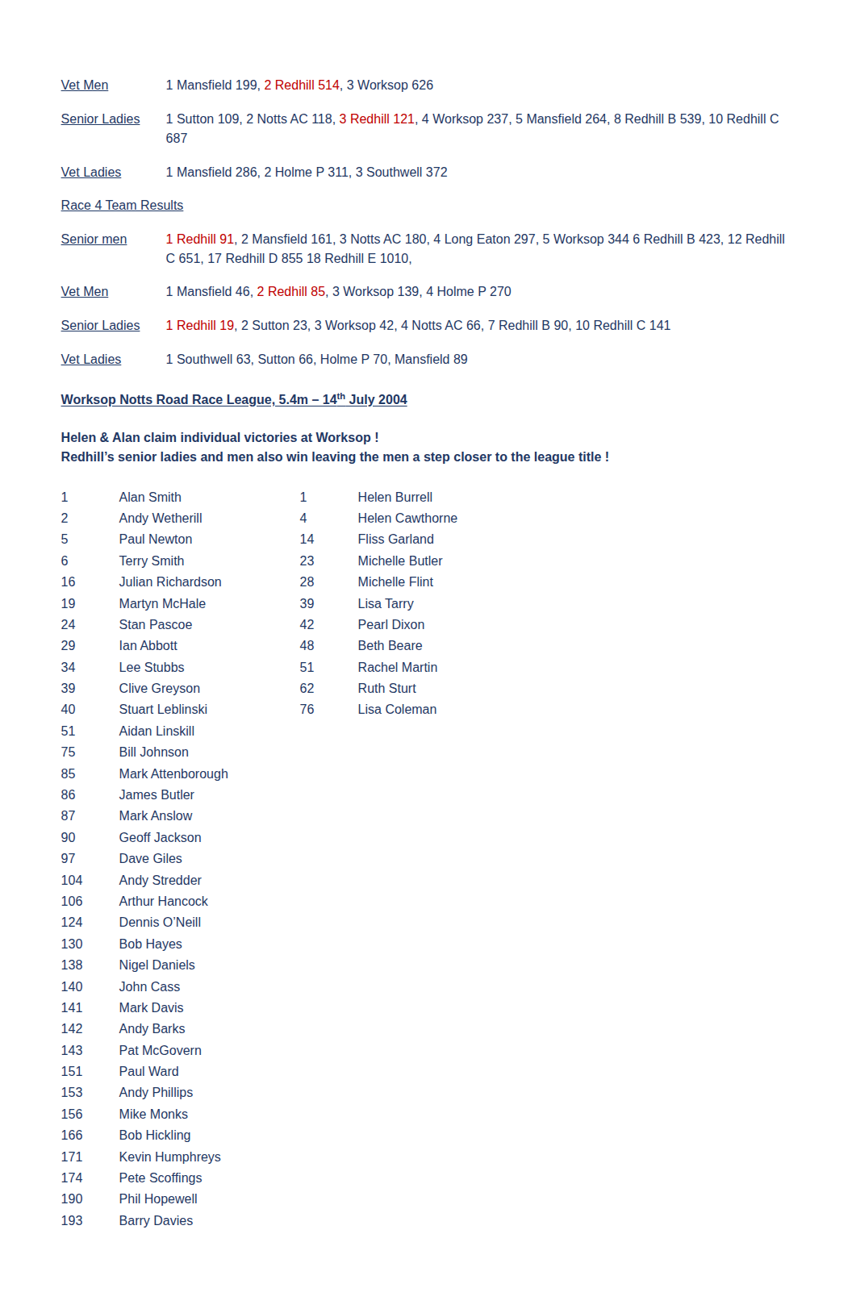Vet Men 1 Mansfield 199, 2 Redhill 514, 3 Worksop 626
Senior Ladies 1 Sutton 109, 2 Notts AC 118, 3 Redhill 121, 4 Worksop 237, 5 Mansfield 264, 8 Redhill B 539, 10 Redhill C 687
Vet Ladies 1 Mansfield 286, 2 Holme P 311, 3 Southwell 372
Race 4 Team Results
Senior men 1 Redhill 91, 2 Mansfield 161, 3 Notts AC 180, 4 Long Eaton 297, 5 Worksop 344 6 Redhill B 423, 12 Redhill C 651, 17 Redhill D 855 18 Redhill E 1010,
Vet Men 1 Mansfield 46, 2 Redhill 85, 3 Worksop 139, 4 Holme P 270
Senior Ladies 1 Redhill 19, 2 Sutton 23, 3 Worksop 42, 4 Notts AC 66, 7 Redhill B 90, 10 Redhill C 141
Vet Ladies 1 Southwell 63, Sutton 66, Holme P 70, Mansfield 89
Worksop Notts Road Race League, 5.4m – 14th July 2004
Helen & Alan claim individual victories at Worksop !
Redhill’s senior ladies and men also win leaving the men a step closer to the league title !
| 1 | Alan Smith | 1 | Helen Burrell |
| 2 | Andy Wetherill | 4 | Helen Cawthorne |
| 5 | Paul Newton | 14 | Fliss Garland |
| 6 | Terry Smith | 23 | Michelle Butler |
| 16 | Julian Richardson | 28 | Michelle Flint |
| 19 | Martyn McHale | 39 | Lisa Tarry |
| 24 | Stan Pascoe | 42 | Pearl Dixon |
| 29 | Ian Abbott | 48 | Beth Beare |
| 34 | Lee Stubbs | 51 | Rachel Martin |
| 39 | Clive Greyson | 62 | Ruth Sturt |
| 40 | Stuart Leblinski | 76 | Lisa Coleman |
| 51 | Aidan Linskill | | |
| 75 | Bill Johnson | | |
| 85 | Mark Attenborough | | |
| 86 | James Butler | | |
| 87 | Mark Anslow | | |
| 90 | Geoff Jackson | | |
| 97 | Dave Giles | | |
| 104 | Andy Stredder | | |
| 106 | Arthur Hancock | | |
| 124 | Dennis O’Neill | | |
| 130 | Bob Hayes | | |
| 138 | Nigel Daniels | | |
| 140 | John Cass | | |
| 141 | Mark Davis | | |
| 142 | Andy Barks | | |
| 143 | Pat McGovern | | |
| 151 | Paul Ward | | |
| 153 | Andy Phillips | | |
| 156 | Mike Monks | | |
| 166 | Bob Hickling | | |
| 171 | Kevin Humphreys | | |
| 174 | Pete Scoffings | | |
| 190 | Phil Hopewell | | |
| 193 | Barry Davies | | |